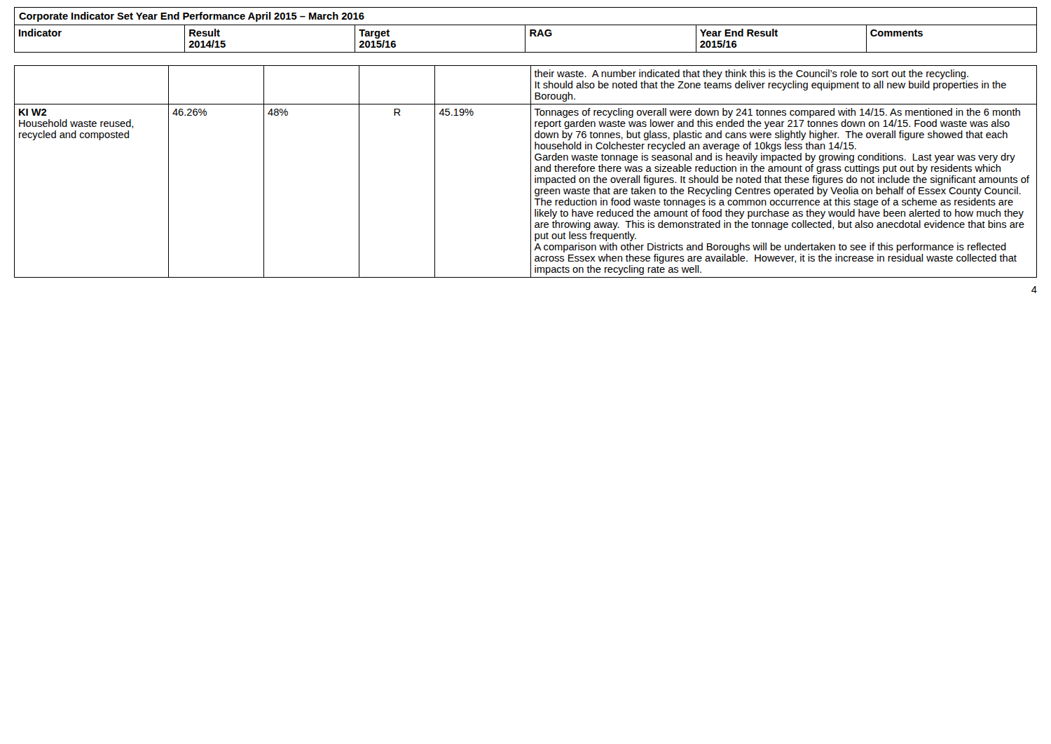| Corporate Indicator Set Year End Performance April 2015 – March 2016 |
| Indicator | Result 2014/15 | Target 2015/16 | RAG | Year End Result 2015/16 | Comments |
| | | | | | their waste. A number indicated that they think this is the Council’s role to sort out the recycling. It should also be noted that the Zone teams deliver recycling equipment to all new build properties in the Borough. |
| KI W2 Household waste reused, recycled and composted | 46.26% | 48% | R | 45.19% | Tonnages of recycling overall were down by 241 tonnes compared with 14/15. As mentioned in the 6 month report garden waste was lower and this ended the year 217 tonnes down on 14/15. Food waste was also down by 76 tonnes, but glass, plastic and cans were slightly higher. The overall figure showed that each household in Colchester recycled an average of 10kgs less than 14/15. Garden waste tonnage is seasonal and is heavily impacted by growing conditions. Last year was very dry and therefore there was a sizeable reduction in the amount of grass cuttings put out by residents which impacted on the overall figures. It should be noted that these figures do not include the significant amounts of green waste that are taken to the Recycling Centres operated by Veolia on behalf of Essex County Council. The reduction in food waste tonnages is a common occurrence at this stage of a scheme as residents are likely to have reduced the amount of food they purchase as they would have been alerted to how much they are throwing away. This is demonstrated in the tonnage collected, but also anecdotal evidence that bins are put out less frequently. A comparison with other Districts and Boroughs will be undertaken to see if this performance is reflected across Essex when these figures are available. However, it is the increase in residual waste collected that impacts on the recycling rate as well. |
4